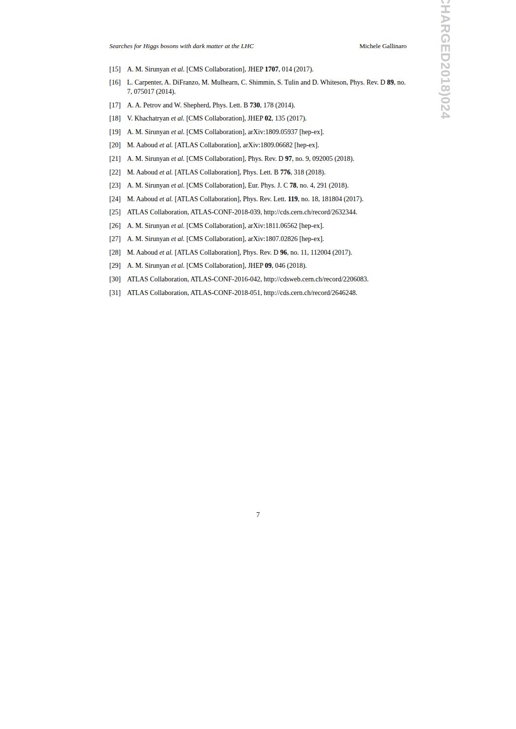Searches for Higgs bosons with dark matter at the LHC Michele Gallinaro
[15] A. M. Sirunyan et al. [CMS Collaboration], JHEP 1707, 014 (2017).
[16] L. Carpenter, A. DiFranzo, M. Mulhearn, C. Shimmin, S. Tulin and D. Whiteson, Phys. Rev. D 89, no. 7, 075017 (2014).
[17] A. A. Petrov and W. Shepherd, Phys. Lett. B 730, 178 (2014).
[18] V. Khachatryan et al. [CMS Collaboration], JHEP 02, 135 (2017).
[19] A. M. Sirunyan et al. [CMS Collaboration], arXiv:1809.05937 [hep-ex].
[20] M. Aaboud et al. [ATLAS Collaboration], arXiv:1809.06682 [hep-ex].
[21] A. M. Sirunyan et al. [CMS Collaboration], Phys. Rev. D 97, no. 9, 092005 (2018).
[22] M. Aaboud et al. [ATLAS Collaboration], Phys. Lett. B 776, 318 (2018).
[23] A. M. Sirunyan et al. [CMS Collaboration], Eur. Phys. J. C 78, no. 4, 291 (2018).
[24] M. Aaboud et al. [ATLAS Collaboration], Phys. Rev. Lett. 119, no. 18, 181804 (2017).
[25] ATLAS Collaboration, ATLAS-CONF-2018-039, http://cds.cern.ch/record/2632344.
[26] A. M. Sirunyan et al. [CMS Collaboration], arXiv:1811.06562 [hep-ex].
[27] A. M. Sirunyan et al. [CMS Collaboration], arXiv:1807.02826 [hep-ex].
[28] M. Aaboud et al. [ATLAS Collaboration], Phys. Rev. D 96, no. 11, 112004 (2017).
[29] A. M. Sirunyan et al. [CMS Collaboration], JHEP 09, 046 (2018).
[30] ATLAS Collaboration, ATLAS-CONF-2016-042, http://cdsweb.cern.ch/record/2206083.
[31] ATLAS Collaboration, ATLAS-CONF-2018-051, http://cds.cern.ch/record/2646248.
PoS(CHARGED2018)024
7